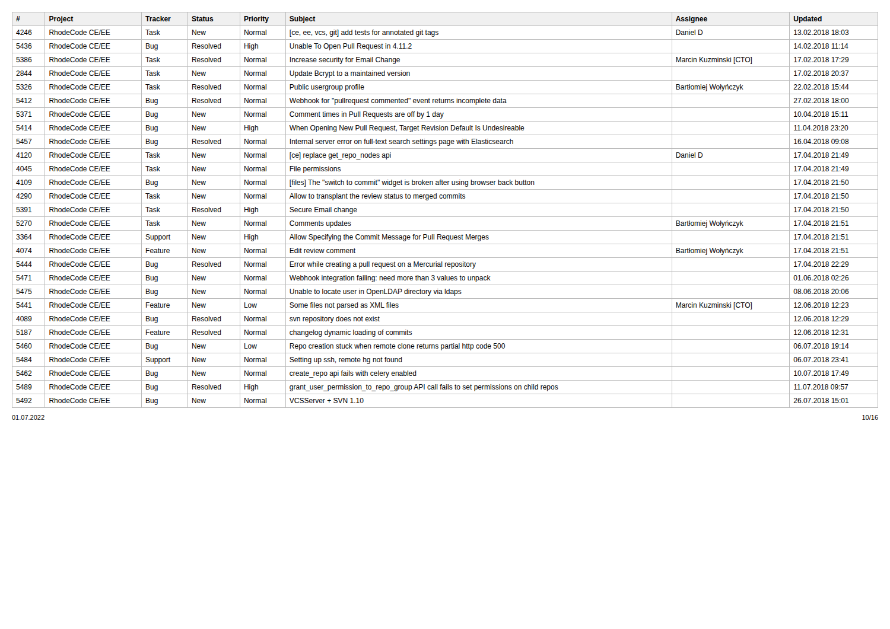| # | Project | Tracker | Status | Priority | Subject | Assignee | Updated |
| --- | --- | --- | --- | --- | --- | --- | --- |
| 4246 | RhodeCode CE/EE | Task | New | Normal | [ce, ee, vcs, git] add tests for annotated git tags | Daniel D | 13.02.2018 18:03 |
| 5436 | RhodeCode CE/EE | Bug | Resolved | High | Unable To Open Pull Request in 4.11.2 | | 14.02.2018 11:14 |
| 5386 | RhodeCode CE/EE | Task | Resolved | Normal | Increase security for Email Change | Marcin Kuzminski [CTO] | 17.02.2018 17:29 |
| 2844 | RhodeCode CE/EE | Task | New | Normal | Update Bcrypt to a maintained version | | 17.02.2018 20:37 |
| 5326 | RhodeCode CE/EE | Task | Resolved | Normal | Public usergroup profile | Bartłomiej Wołyńczyk | 22.02.2018 15:44 |
| 5412 | RhodeCode CE/EE | Bug | Resolved | Normal | Webhook for "pullrequest commented" event returns incomplete data | | 27.02.2018 18:00 |
| 5371 | RhodeCode CE/EE | Bug | New | Normal | Comment times in Pull Requests are off by 1 day | | 10.04.2018 15:11 |
| 5414 | RhodeCode CE/EE | Bug | New | High | When Opening New Pull Request, Target Revision Default Is Undesireable | | 11.04.2018 23:20 |
| 5457 | RhodeCode CE/EE | Bug | Resolved | Normal | Internal server error on full-text search settings page with Elasticsearch | | 16.04.2018 09:08 |
| 4120 | RhodeCode CE/EE | Task | New | Normal | [ce] replace get_repo_nodes api | Daniel D | 17.04.2018 21:49 |
| 4045 | RhodeCode CE/EE | Task | New | Normal | File permissions | | 17.04.2018 21:49 |
| 4109 | RhodeCode CE/EE | Bug | New | Normal | [files] The "switch to commit" widget is broken after using browser back button | | 17.04.2018 21:50 |
| 4290 | RhodeCode CE/EE | Task | New | Normal | Allow to transplant the review status to merged commits | | 17.04.2018 21:50 |
| 5391 | RhodeCode CE/EE | Task | Resolved | High | Secure Email change | | 17.04.2018 21:50 |
| 5270 | RhodeCode CE/EE | Task | New | Normal | Comments updates | Bartłomiej Wołyńczyk | 17.04.2018 21:51 |
| 3364 | RhodeCode CE/EE | Support | New | High | Allow Specifying the Commit Message for Pull Request Merges | | 17.04.2018 21:51 |
| 4074 | RhodeCode CE/EE | Feature | New | Normal | Edit review comment | Bartłomiej Wołyńczyk | 17.04.2018 21:51 |
| 5444 | RhodeCode CE/EE | Bug | Resolved | Normal | Error while creating a pull request on a Mercurial repository | | 17.04.2018 22:29 |
| 5471 | RhodeCode CE/EE | Bug | New | Normal | Webhook integration failing: need more than 3 values to unpack | | 01.06.2018 02:26 |
| 5475 | RhodeCode CE/EE | Bug | New | Normal | Unable to locate user in OpenLDAP directory via ldaps | | 08.06.2018 20:06 |
| 5441 | RhodeCode CE/EE | Feature | New | Low | Some files not parsed as XML files | Marcin Kuzminski [CTO] | 12.06.2018 12:23 |
| 4089 | RhodeCode CE/EE | Bug | Resolved | Normal | svn repository does not exist | | 12.06.2018 12:29 |
| 5187 | RhodeCode CE/EE | Feature | Resolved | Normal | changelog dynamic loading of commits | | 12.06.2018 12:31 |
| 5460 | RhodeCode CE/EE | Bug | New | Low | Repo creation stuck when remote clone returns partial http code 500 | | 06.07.2018 19:14 |
| 5484 | RhodeCode CE/EE | Support | New | Normal | Setting up ssh, remote hg not found | | 06.07.2018 23:41 |
| 5462 | RhodeCode CE/EE | Bug | New | Normal | create_repo api fails with celery enabled | | 10.07.2018 17:49 |
| 5489 | RhodeCode CE/EE | Bug | Resolved | High | grant_user_permission_to_repo_group API call fails to set permissions on child repos | | 11.07.2018 09:57 |
| 5492 | RhodeCode CE/EE | Bug | New | Normal | VCSServer + SVN 1.10 | | 26.07.2018 15:01 |
01.07.2022 10/16